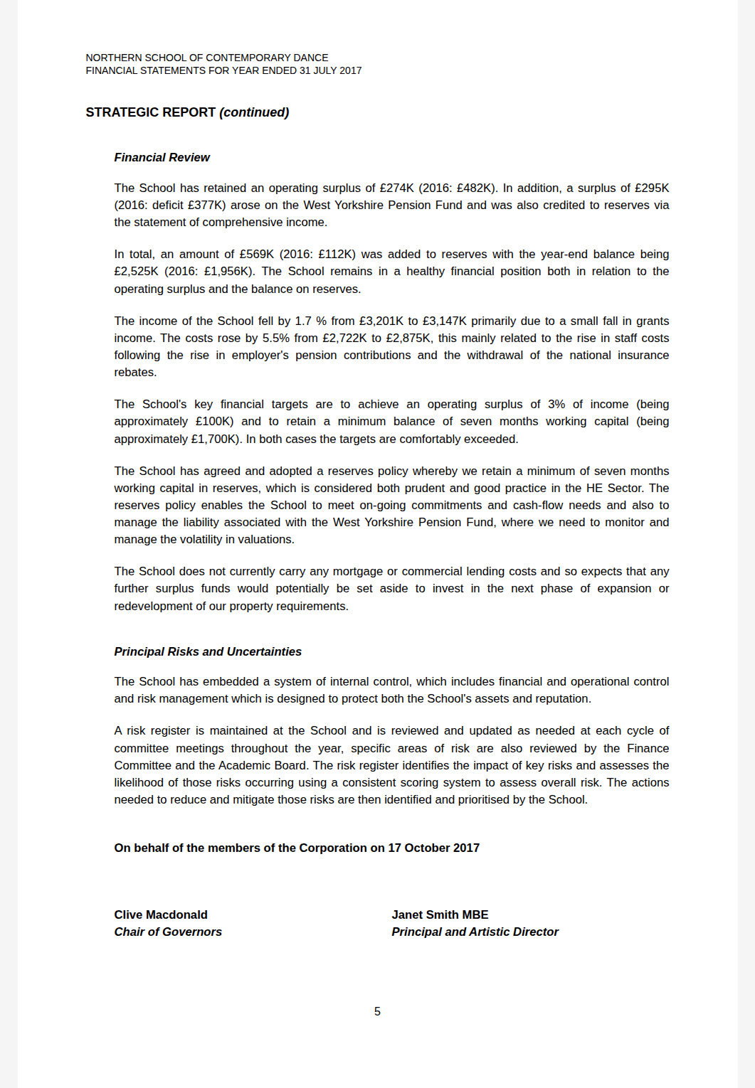NORTHERN SCHOOL OF CONTEMPORARY DANCE
FINANCIAL STATEMENTS FOR YEAR ENDED 31 JULY 2017
STRATEGIC REPORT (continued)
Financial Review
The School has retained an operating surplus of £274K (2016: £482K). In addition, a surplus of £295K (2016: deficit £377K) arose on the West Yorkshire Pension Fund and was also credited to reserves via the statement of comprehensive income.
In total, an amount of £569K (2016: £112K) was added to reserves with the year-end balance being £2,525K (2016: £1,956K). The School remains in a healthy financial position both in relation to the operating surplus and the balance on reserves.
The income of the School fell by 1.7 % from £3,201K to £3,147K primarily due to a small fall in grants income. The costs rose by 5.5% from £2,722K to £2,875K, this mainly related to the rise in staff costs following the rise in employer's pension contributions and the withdrawal of the national insurance rebates.
The School's key financial targets are to achieve an operating surplus of 3% of income (being approximately £100K) and to retain a minimum balance of seven months working capital (being approximately £1,700K). In both cases the targets are comfortably exceeded.
The School has agreed and adopted a reserves policy whereby we retain a minimum of seven months working capital in reserves, which is considered both prudent and good practice in the HE Sector. The reserves policy enables the School to meet on-going commitments and cash-flow needs and also to manage the liability associated with the West Yorkshire Pension Fund, where we need to monitor and manage the volatility in valuations.
The School does not currently carry any mortgage or commercial lending costs and so expects that any further surplus funds would potentially be set aside to invest in the next phase of expansion or redevelopment of our property requirements.
Principal Risks and Uncertainties
The School has embedded a system of internal control, which includes financial and operational control and risk management which is designed to protect both the School's assets and reputation.
A risk register is maintained at the School and is reviewed and updated as needed at each cycle of committee meetings throughout the year, specific areas of risk are also reviewed by the Finance Committee and the Academic Board. The risk register identifies the impact of key risks and assesses the likelihood of those risks occurring using a consistent scoring system to assess overall risk. The actions needed to reduce and mitigate those risks are then identified and prioritised by the School.
On behalf of the members of the Corporation on 17 October 2017
| Clive Macdonald Chair of Governors | Janet Smith MBE Principal and Artistic Director |
5